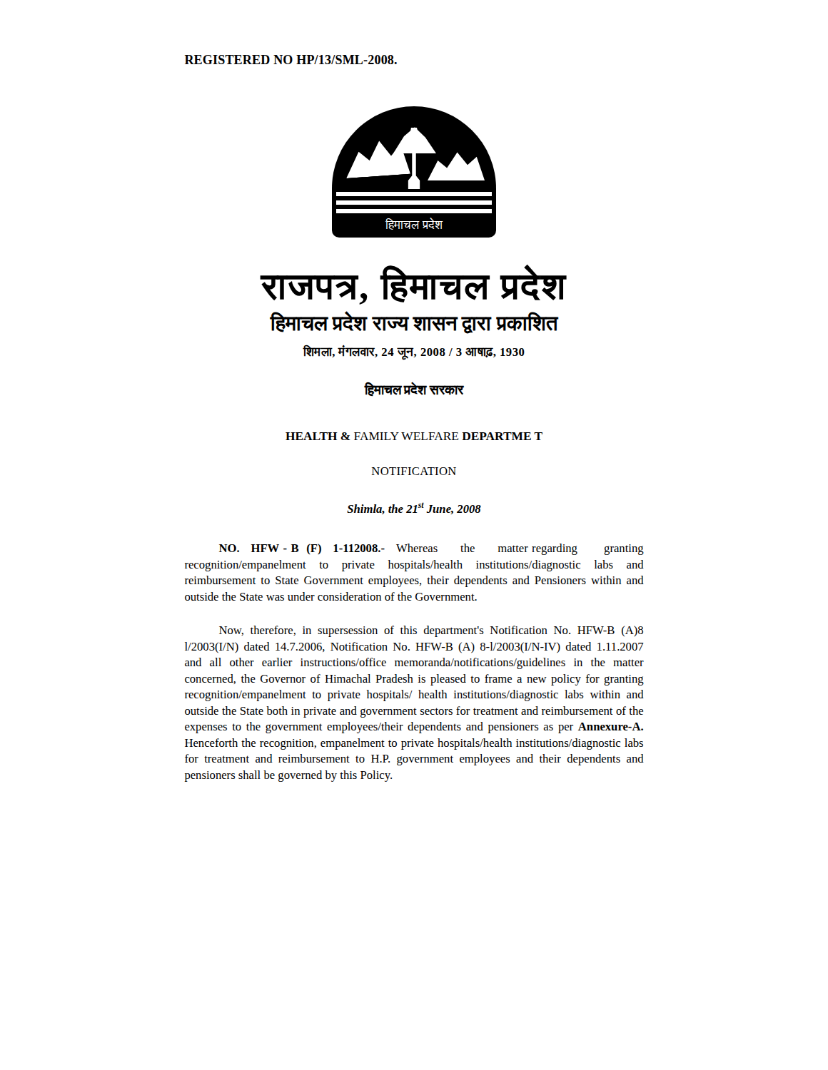REGISTERED NO HP/13/SML-2008.
हिमाचल प्रदेश
राजपत्र, हिमाचल प्रदेश
हिमाचल प्रदेश राज्य शासन द्वारा प्रकाशित
शिमला, मंगलवार, 24 जून, 2008 / 3 आषाढ़, 1930
हिमाचल प्रदेश सरकार
HEALTH & FAMILY WELFARE DEPARTME T
NOTIFICATION
Shimla, the 21st June, 2008
NO. HFW - B (F) 1-112008.- Whereas the matter regarding granting recognition/empanelment to private hospitals/health institutions/diagnostic labs and reimbursement to State Government employees, their dependents and Pensioners within and outside the State was under consideration of the Government.
Now, therefore, in supersession of this department's Notification No. HFW-B (A)8 l/2003(I/N) dated 14.7.2006, Notification No. HFW-B (A) 8-l/2003(I/N-IV) dated 1.11.2007 and all other earlier instructions/office memoranda/notifications/guidelines in the matter concerned, the Governor of Himachal Pradesh is pleased to frame a new policy for granting recognition/empanelment to private hospitals/ health institutions/diagnostic labs within and outside the State both in private and government sectors for treatment and reimbursement of the expenses to the government employees/their dependents and pensioners as per Annexure-A. Henceforth the recognition, empanelment to private hospitals/health institutions/diagnostic labs for treatment and reimbursement to H.P. government employees and their dependents and pensioners shall be governed by this Policy.